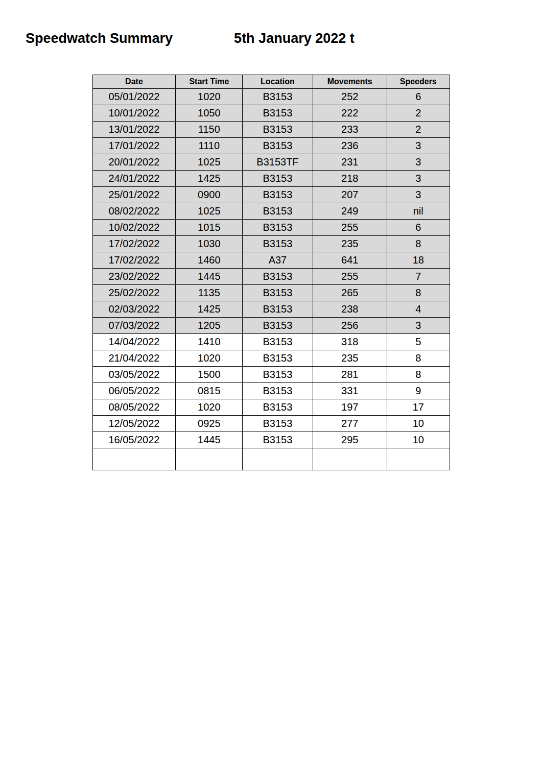Speedwatch Summary
5th January 2022 t
| Date | Start Time | Location | Movements | Speeders |
| --- | --- | --- | --- | --- |
| 05/01/2022 | 1020 | B3153 | 252 | 6 |
| 10/01/2022 | 1050 | B3153 | 222 | 2 |
| 13/01/2022 | 1150 | B3153 | 233 | 2 |
| 17/01/2022 | 1110 | B3153 | 236 | 3 |
| 20/01/2022 | 1025 | B3153TF | 231 | 3 |
| 24/01/2022 | 1425 | B3153 | 218 | 3 |
| 25/01/2022 | 0900 | B3153 | 207 | 3 |
| 08/02/2022 | 1025 | B3153 | 249 | nil |
| 10/02/2022 | 1015 | B3153 | 255 | 6 |
| 17/02/2022 | 1030 | B3153 | 235 | 8 |
| 17/02/2022 | 1460 | A37 | 641 | 18 |
| 23/02/2022 | 1445 | B3153 | 255 | 7 |
| 25/02/2022 | 1135 | B3153 | 265 | 8 |
| 02/03/2022 | 1425 | B3153 | 238 | 4 |
| 07/03/2022 | 1205 | B3153 | 256 | 3 |
| 14/04/2022 | 1410 | B3153 | 318 | 5 |
| 21/04/2022 | 1020 | B3153 | 235 | 8 |
| 03/05/2022 | 1500 | B3153 | 281 | 8 |
| 06/05/2022 | 0815 | B3153 | 331 | 9 |
| 08/05/2022 | 1020 | B3153 | 197 | 17 |
| 12/05/2022 | 0925 | B3153 | 277 | 10 |
| 16/05/2022 | 1445 | B3153 | 295 | 10 |